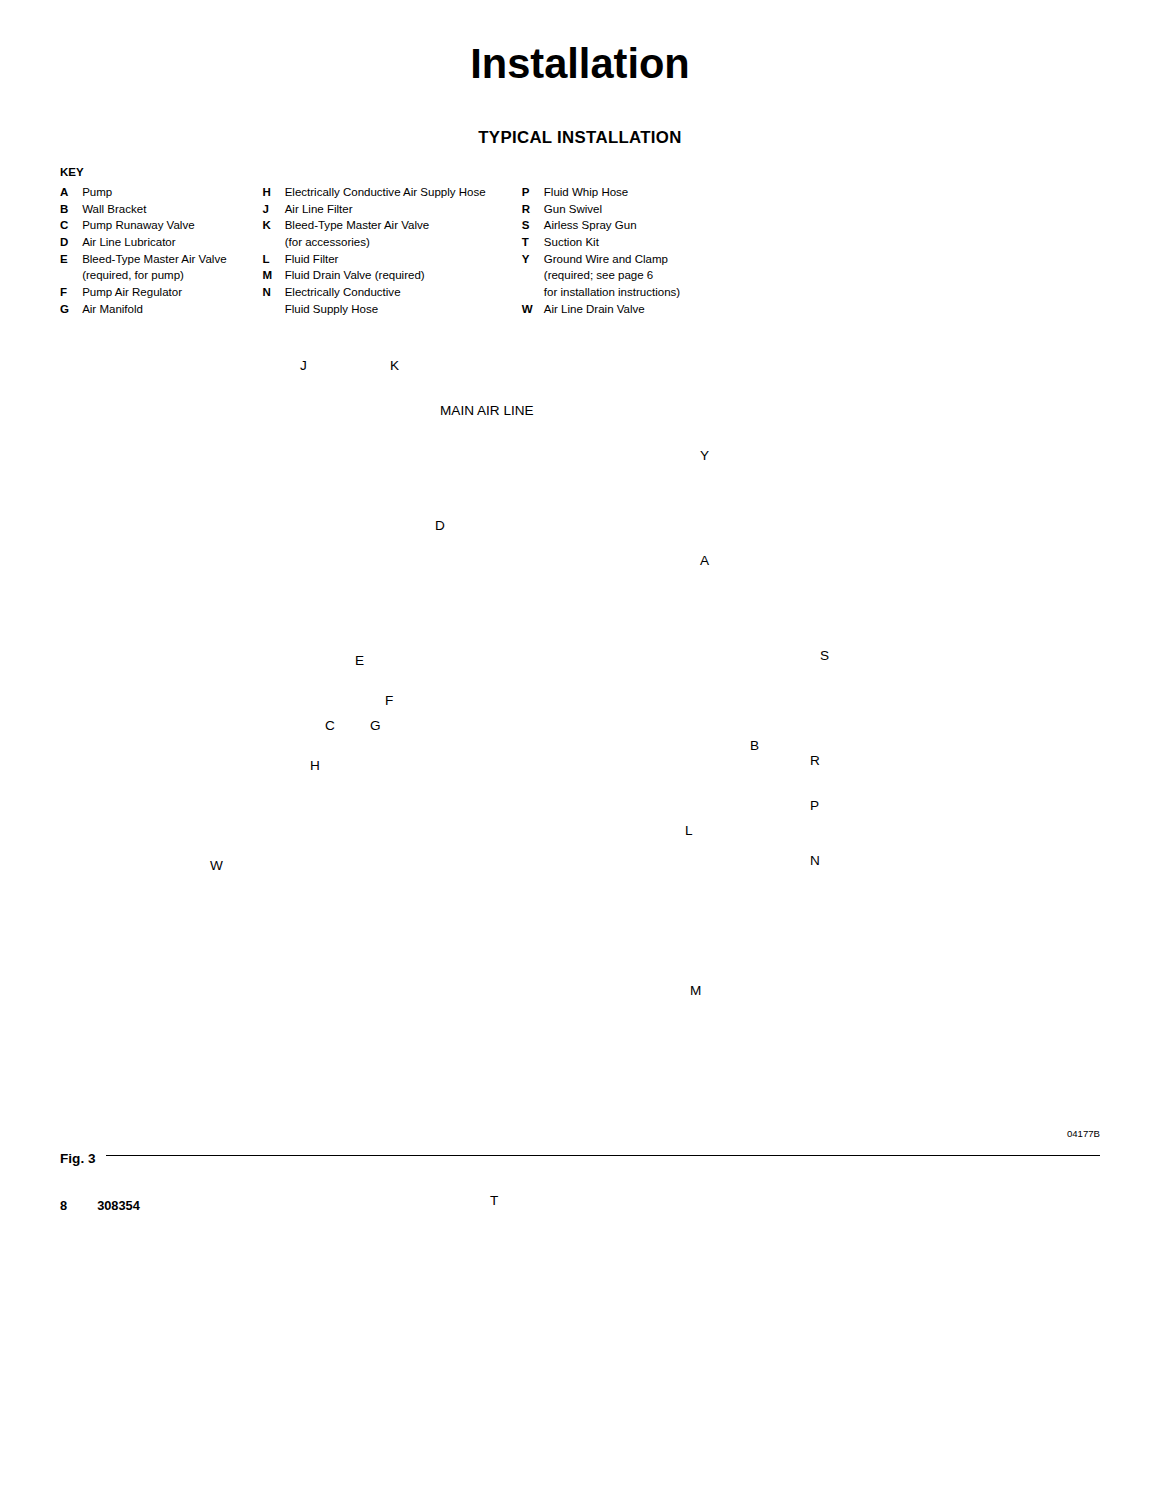Installation
TYPICAL INSTALLATION
KEY
| A | Pump |
| B | Wall Bracket |
| C | Pump Runaway Valve |
| D | Air Line Lubricator |
| E | Bleed-Type Master Air Valve (required, for pump) |
| F | Pump Air Regulator |
| G | Air Manifold |
| H | Electrically Conductive Air Supply Hose |
| J | Air Line Filter |
| K | Bleed-Type Master Air Valve (for accessories) |
| L | Fluid Filter |
| M | Fluid Drain Valve (required) |
| N | Electrically Conductive Fluid Supply Hose |
| P | Fluid Whip Hose |
| R | Gun Swivel |
| S | Airless Spray Gun |
| T | Suction Kit |
| Y | Ground Wire and Clamp (required; see page 6 for installation instructions) |
| W | Air Line Drain Valve |
J K MAIN AIR LINE Y D A E S F C G B R H P L W N M T
04177B
Fig. 3
8308354